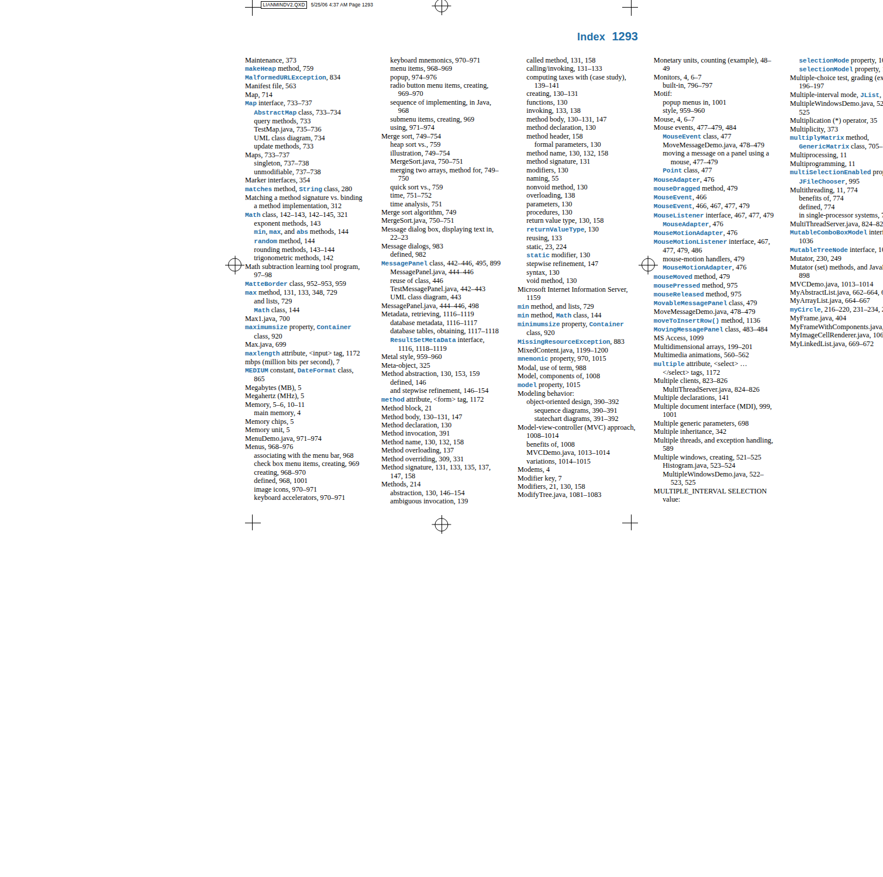LIANMINDV2.QXD 5/25/06 4:37 AM Page 1293
Index 1293
Maintenance, 373
makeHeap method, 759
MalformedURLException, 834
Manifest file, 563
Map, 714
Map interface, 733–737
AbstractMap class, 733–734
query methods, 733
TestMap.java, 735–736
UML class diagram, 734
update methods, 733
Maps, 733–737
singleton, 737–738
unmodifiable, 737–738
Marker interfaces, 354
matches method, String class, 280
Matching a method signature vs. binding a method implementation, 312
Math class, 142–143, 142–145, 321
exponent methods, 143
min, max, and abs methods, 144
random method, 144
rounding methods, 143–144
trigonometric methods, 142
Math subtraction learning tool program, 97–98
MatteBorder class, 952–953, 959
max method, 131, 133, 348, 729
and lists, 729
Math class, 144
Max1.java, 700
maximumsize property, Container class, 920
Max.java, 699
maxlength attribute, <input> tag, 1172
mbps (million bits per second), 7
MEDIUM constant, DateFormat class, 865
Megabytes (MB), 5
Megahertz (MHz), 5
Memory, 5–6, 10–11
main memory, 4
Memory chips, 5
Memory unit, 5
MenuDemo.java, 971–974
Menus, 968–976
associating with the menu bar, 968
check box menu items, creating, 969
creating, 968–970
defined, 968, 1001
image icons, 970–971
keyboard accelerators, 970–971
keyboard mnemonics, 970–971
menu items, 968–969
popup, 974–976
radio button menu items, creating, 969–970
sequence of implementing, in Java, 968
submenu items, creating, 969
using, 971–974
Merge sort, 749–754
heap sort vs., 759
illustration, 749–754
MergeSort.java, 750–751
merging two arrays, method for, 749–750
quick sort vs., 759
time, 751–752
time analysis, 751
Merge sort algorithm, 749
MergeSort.java, 750–751
Message dialog box, displaying text in, 22–23
Message dialogs, 983
defined, 982
MessagePanel class, 442–446, 495, 899
MessagePanel.java, 444–446
reuse of class, 446
TestMessagePanel.java, 442–443
UML class diagram, 443
MessagePanel.java, 444–446, 498
Metadata, retrieving, 1116–1119
database metadata, 1116–1117
database tables, obtaining, 1117–1118
ResultSetMetaData interface, 1116, 1118–1119
Metal style, 959–960
Meta-object, 325
Method abstraction, 130, 153, 159
defined, 146
and stepwise refinement, 146–154
method attribute, <form> tag, 1172
Method block, 21
Method body, 130–131, 147
Method declaration, 130
Method invocation, 391
Method name, 130, 132, 158
Method overloading, 137
Method overriding, 309, 331
Method signature, 131, 133, 135, 137, 147, 158
Methods, 214
abstraction, 130, 146–154
ambiguous invocation, 139
called method, 131, 158
calling/invoking, 131–133
computing taxes with (case study), 139–141
creating, 130–131
functions, 130
invoking, 133, 138
method body, 130–131, 147
method declaration, 130
method header, 158
formal parameters, 130
method name, 130, 132, 158
method signature, 131
modifiers, 130
naming, 55
nonvoid method, 130
overloading, 138
parameters, 130
procedures, 130
return value type, 130, 158
returnValueType, 130
reusing, 133
static, 23, 224
static modifier, 130
stepwise refinement, 147
syntax, 130
void method, 130
Microsoft Internet Information Server, 1159
min method, and lists, 729
min method, Math class, 144
minimumsize property, Container class, 920
MissingResourceException, 883
MixedContent.java, 1199–1200
mnemonic property, 970, 1015
Modal, use of term, 988
Model, components of, 1008
model property, 1015
Modeling behavior:
object-oriented design, 390–392
sequence diagrams, 390–391
statechart diagrams, 391–392
Model-view-controller (MVC) approach, 1008–1014
benefits of, 1008
MVCDemo.java, 1013–1014
variations, 1014–1015
Modems, 4
Modifier key, 7
Modifiers, 21, 130, 158
ModifyTree.java, 1081–1083
Monetary units, counting (example), 48–49
Monitors, 4, 6–7
built-in, 796–797
Motif:
popup menus in, 1001
style, 959–960
Mouse, 4, 6–7
Mouse events, 477–479, 484
MouseEvent class, 477
MoveMessageDemo.java, 478–479
moving a message on a panel using a mouse, 477–479
Point class, 477
MouseAdapter, 476
mouseDragged method, 479
MouseEvent, 466
MouseEvent, 466, 467, 477, 479
MouseListener interface, 467, 477, 479
MouseAdapter, 476
MouseMotionAdapter, 476
MouseMotionListener interface, 467, 477, 479, 486
mouse-motion handlers, 479
MouseMotionAdapter, 476
mouseMoved method, 479
mousePressed method, 975
mouseReleased method, 975
MovableMessagePanel class, 479
MoveMessageDemo.java, 478–479
moveToInsertRow() method, 1136
MovingMessagePanel class, 483–484
MS Access, 1099
Multidimensional arrays, 199–201
Multimedia animations, 560–562
multiple attribute, <select> … </select> tags, 1172
Multiple clients, 823–826
MultiThreadServer.java, 824–826
Multiple declarations, 141
Multiple document interface (MDI), 999, 1001
Multiple generic parameters, 698
Multiple inheritance, 342
Multiple threads, and exception handling, 589
Multiple windows, creating, 521–525
Histogram.java, 523–524
MultipleWindowsDemo.java, 522–523, 525
MULTIPLE_INTERVAL SELECTION value:
selectionMode property, 1026
selectionModel property, 1026
Multiple-choice test, grading (example), 196–197
Multiple-interval mode, JList, 512–513
MultipleWindowsDemo.java, 522–523, 525
Multiplication (*) operator, 35
Multiplicity, 373
multiplyMatrix method, GenericMatrix class, 705–706
Multiprocessing, 11
Multiprogramming, 11
multiSelectionEnabled property, JFileChooser, 995
Multithreading, 11, 774
benefits of, 774
defined, 774
in single-processor systems, 774
MultiThreadServer.java, 824–826
MutableComboBoxModel interface, 1036
MutableTreeNode interface, 1069
Mutator, 230, 249
Mutator (set) methods, and JavaBeans, 898
MVCDemo.java, 1013–1014
MyAbstractList.java, 662–664, 666–668
MyArrayList.java, 664–667
myCircle, 216–220, 231–234, 252
MyFrame.java, 404
MyFrameWithComponents.java, 405
MyImageCellRenderer.java, 1063
MyLinkedList.java, 669–672